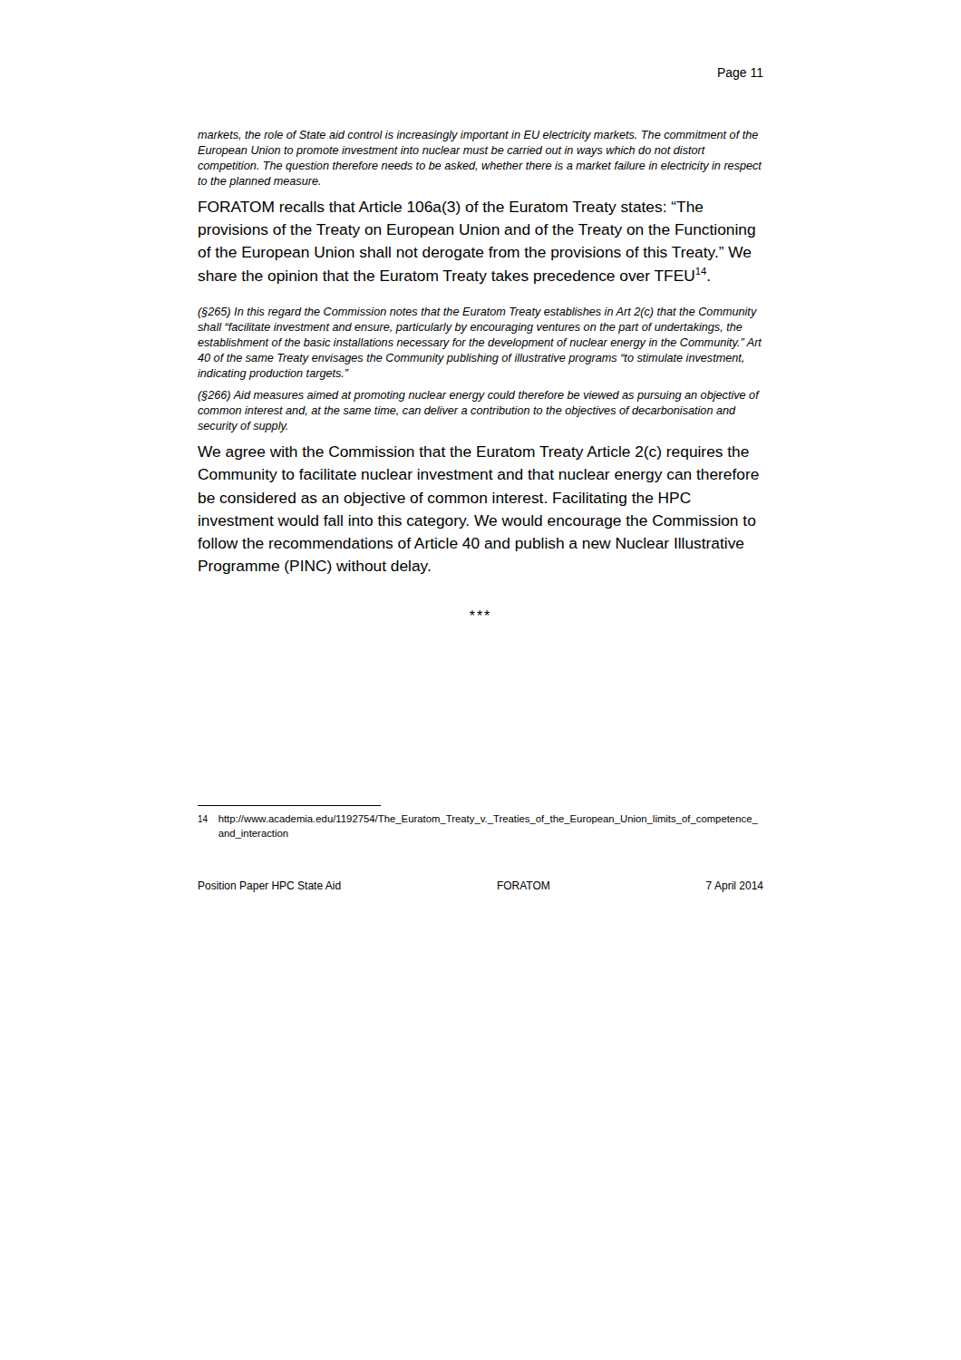Page 11
markets, the role of State aid control is increasingly important in EU electricity markets. The commitment of the European Union to promote investment into nuclear must be carried out in ways which do not distort competition. The question therefore needs to be asked, whether there is a market failure in electricity in respect to the planned measure.
FORATOM recalls that Article 106a(3) of the Euratom Treaty states: “The provisions of the Treaty on European Union and of the Treaty on the Functioning of the European Union shall not derogate from the provisions of this Treaty.” We share the opinion that the Euratom Treaty takes precedence over TFEU14.
(§265) In this regard the Commission notes that the Euratom Treaty establishes in Art 2(c) that the Community shall “facilitate investment and ensure, particularly by encouraging ventures on the part of undertakings, the establishment of the basic installations necessary for the development of nuclear energy in the Community.” Art 40 of the same Treaty envisages the Community publishing of illustrative programs “to stimulate investment, indicating production targets.”
(§266) Aid measures aimed at promoting nuclear energy could therefore be viewed as pursuing an objective of common interest and, at the same time, can deliver a contribution to the objectives of decarbonisation and security of supply.
We agree with the Commission that the Euratom Treaty Article 2(c) requires the Community to facilitate nuclear investment and that nuclear energy can therefore be considered as an objective of common interest. Facilitating the HPC investment would fall into this category. We would encourage the Commission to follow the recommendations of Article 40 and publish a new Nuclear Illustrative Programme (PINC) without delay.
***
14 http://www.academia.edu/1192754/The_Euratom_Treaty_v._Treaties_of_the_European_Union_limits_of_competence_and_interaction
Position Paper HPC State Aid
FORATOM
7 April 2014